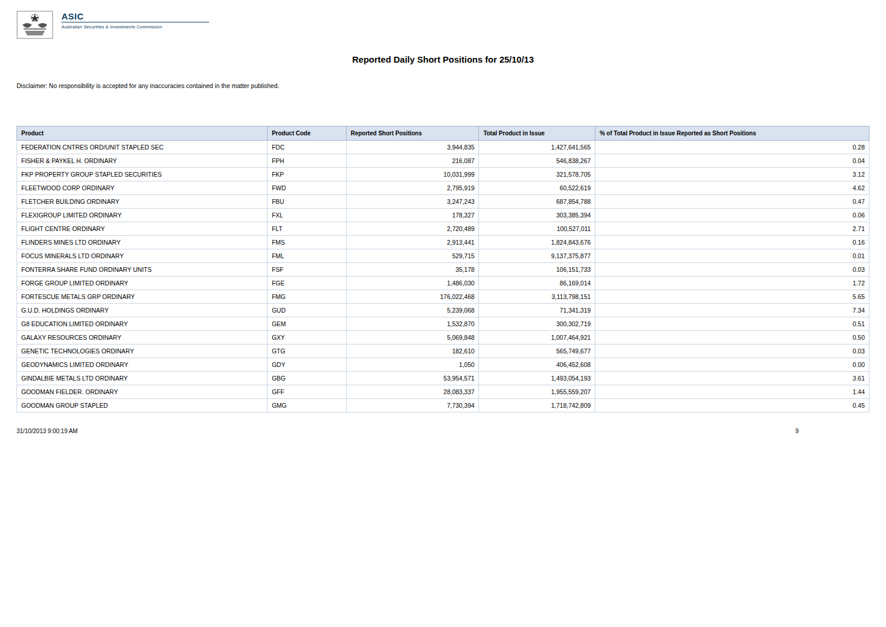ASIC
Australian Securities & Investments Commission
Reported Daily Short Positions for 25/10/13
Disclaimer: No responsibility is accepted for any inaccuracies contained in the matter published.
| Product | Product Code | Reported Short Positions | Total Product in Issue | % of Total Product in Issue Reported as Short Positions |
| --- | --- | --- | --- | --- |
| FEDERATION CNTRES ORD/UNIT STAPLED SEC | FDC | 3,944,835 | 1,427,641,565 | 0.28 |
| FISHER & PAYKEL H. ORDINARY | FPH | 216,087 | 546,838,267 | 0.04 |
| FKP PROPERTY GROUP STAPLED SECURITIES | FKP | 10,031,999 | 321,578,705 | 3.12 |
| FLEETWOOD CORP ORDINARY | FWD | 2,795,919 | 60,522,619 | 4.62 |
| FLETCHER BUILDING ORDINARY | FBU | 3,247,243 | 687,854,788 | 0.47 |
| FLEXIGROUP LIMITED ORDINARY | FXL | 178,327 | 303,385,394 | 0.06 |
| FLIGHT CENTRE ORDINARY | FLT | 2,720,489 | 100,527,011 | 2.71 |
| FLINDERS MINES LTD ORDINARY | FMS | 2,913,441 | 1,824,843,676 | 0.16 |
| FOCUS MINERALS LTD ORDINARY | FML | 529,715 | 9,137,375,877 | 0.01 |
| FONTERRA SHARE FUND ORDINARY UNITS | FSF | 35,178 | 106,151,733 | 0.03 |
| FORGE GROUP LIMITED ORDINARY | FGE | 1,486,030 | 86,169,014 | 1.72 |
| FORTESCUE METALS GRP ORDINARY | FMG | 176,022,468 | 3,113,798,151 | 5.65 |
| G.U.D. HOLDINGS ORDINARY | GUD | 5,239,068 | 71,341,319 | 7.34 |
| G8 EDUCATION LIMITED ORDINARY | GEM | 1,532,870 | 300,302,719 | 0.51 |
| GALAXY RESOURCES ORDINARY | GXY | 5,069,848 | 1,007,464,921 | 0.50 |
| GENETIC TECHNOLOGIES ORDINARY | GTG | 182,610 | 565,749,677 | 0.03 |
| GEODYNAMICS LIMITED ORDINARY | GDY | 1,050 | 406,452,608 | 0.00 |
| GINDALBIE METALS LTD ORDINARY | GBG | 53,954,571 | 1,493,054,193 | 3.61 |
| GOODMAN FIELDER. ORDINARY | GFF | 28,083,337 | 1,955,559,207 | 1.44 |
| GOODMAN GROUP STAPLED | GMG | 7,730,394 | 1,718,742,809 | 0.45 |
31/10/2013 9:00:19 AM
9